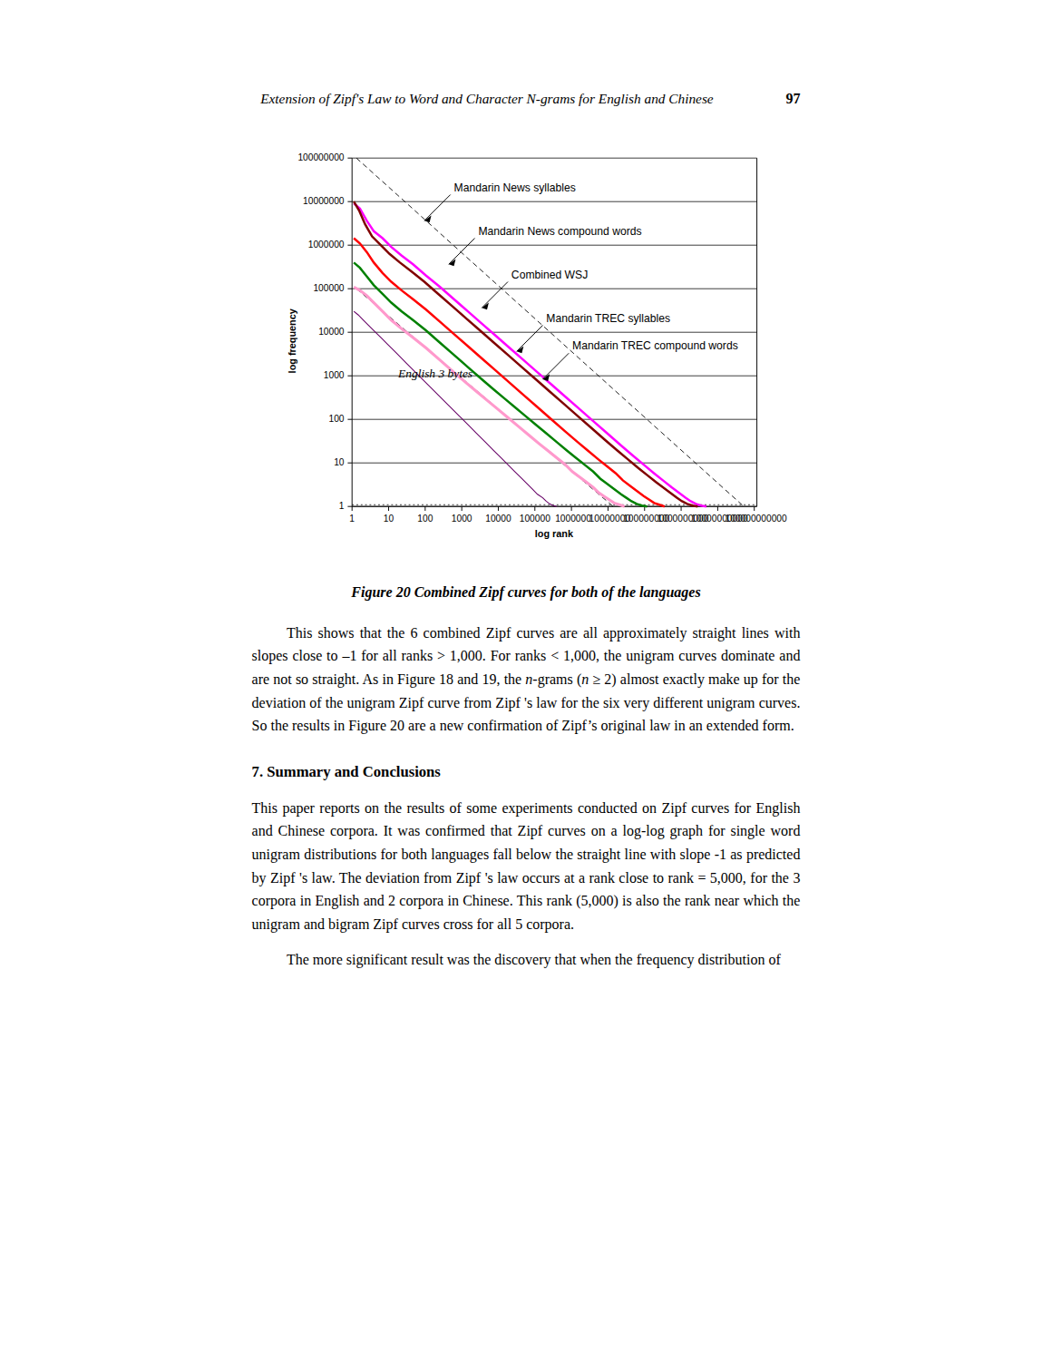Extension of Zipf's Law to Word and Character N-grams for English and Chinese 97
100000000 10000000 1000000 100000 10000 1000 100 10 1 log frequency 1 10 100 1000 10000 100000 1000000 10000000 100000000 1000000000 10000000000 100000000000 log rank Mandarin News syllables Mandarin News compound words Combined WSJ Mandarin TREC syllables Mandarin TREC compound words English 3 bytes
Figure 20 Combined Zipf curves for both of the languages
This shows that the 6 combined Zipf curves are all approximately straight lines with slopes close to –1 for all ranks > 1,000. For ranks < 1,000, the unigram curves dominate and are not so straight. As in Figure 18 and 19, the n-grams (n ≥ 2) almost exactly make up for the deviation of the unigram Zipf curve from Zipf 's law for the six very different unigram curves. So the results in Figure 20 are a new confirmation of Zipf’s original law in an extended form.
7. Summary and Conclusions
This paper reports on the results of some experiments conducted on Zipf curves for English and Chinese corpora. It was confirmed that Zipf curves on a log-log graph for single word unigram distributions for both languages fall below the straight line with slope -1 as predicted by Zipf 's law. The deviation from Zipf 's law occurs at a rank close to rank = 5,000, for the 3 corpora in English and 2 corpora in Chinese. This rank (5,000) is also the rank near which the unigram and bigram Zipf curves cross for all 5 corpora.
The more significant result was the discovery that when the frequency distribution of